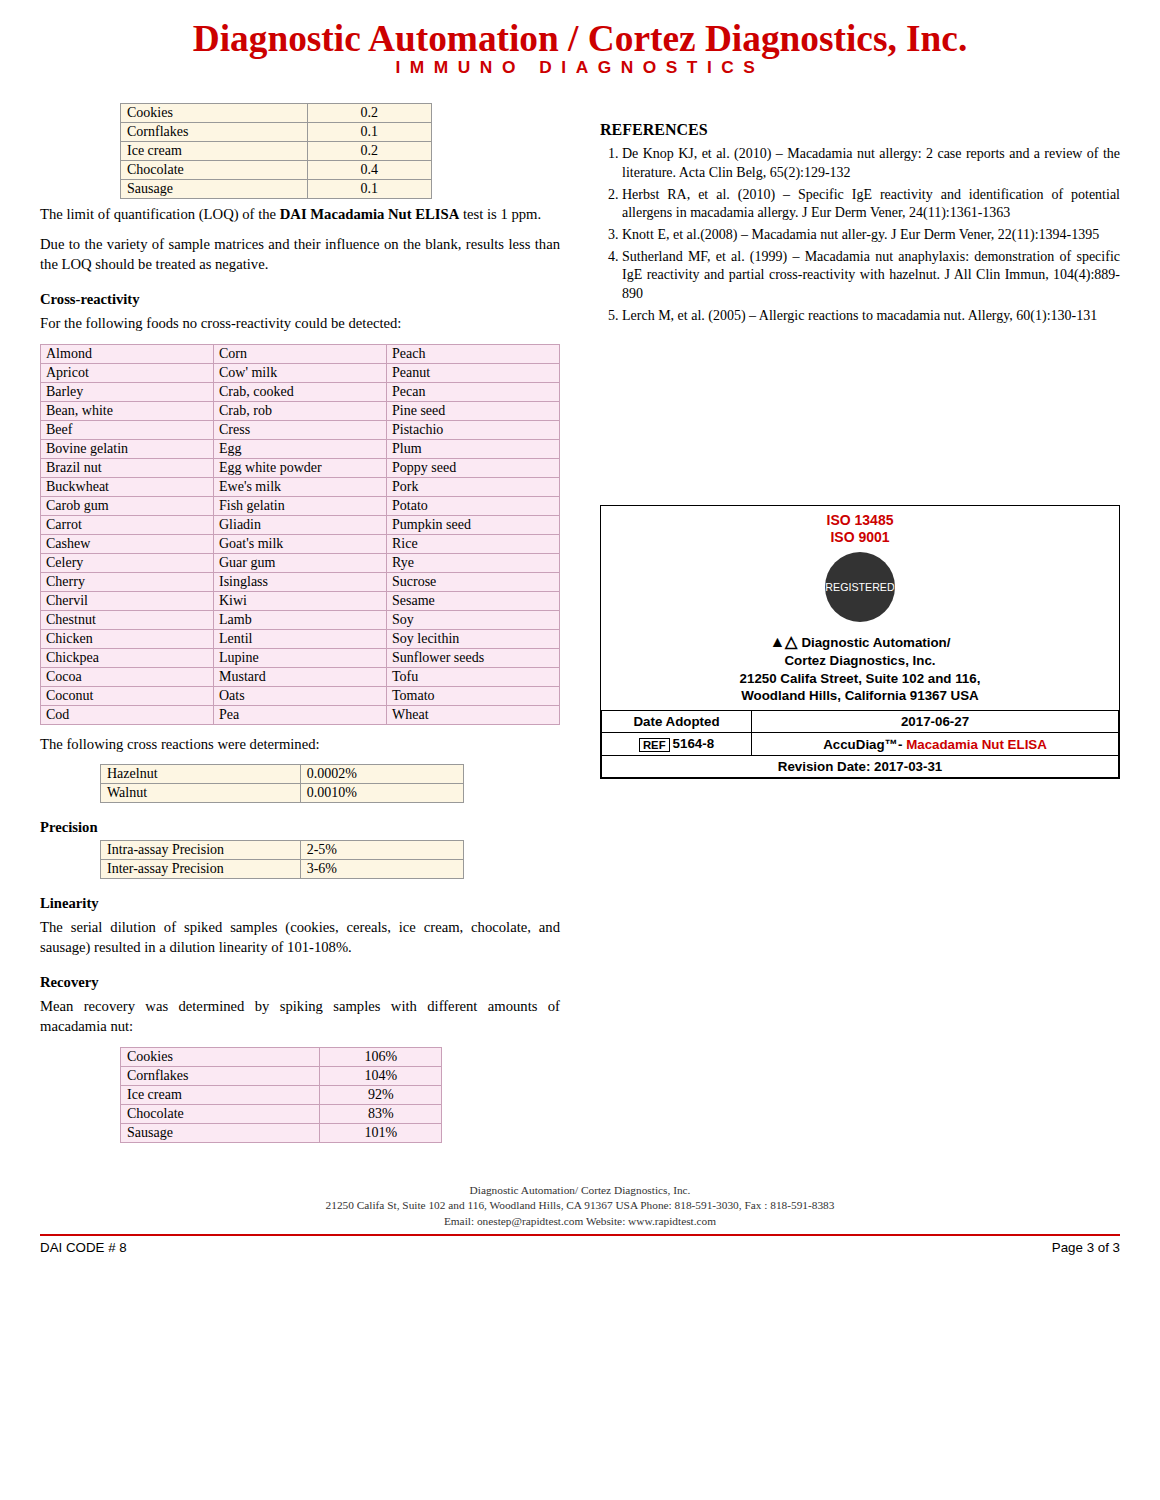Diagnostic Automation / Cortez Diagnostics, Inc.
IMMUNO DIAGNOSTICS
| Cookies | 0.2 |
| Cornflakes | 0.1 |
| Ice cream | 0.2 |
| Chocolate | 0.4 |
| Sausage | 0.1 |
The limit of quantification (LOQ) of the DAI Macadamia Nut ELISA test is 1 ppm.
Due to the variety of sample matrices and their influence on the blank, results less than the LOQ should be treated as negative.
Cross-reactivity
For the following foods no cross-reactivity could be detected:
| Almond | Corn | Peach |
| Apricot | Cow' milk | Peanut |
| Barley | Crab, cooked | Pecan |
| Bean, white | Crab, rob | Pine seed |
| Beef | Cress | Pistachio |
| Bovine gelatin | Egg | Plum |
| Brazil nut | Egg white powder | Poppy seed |
| Buckwheat | Ewe's milk | Pork |
| Carob gum | Fish gelatin | Potato |
| Carrot | Gliadin | Pumpkin seed |
| Cashew | Goat's milk | Rice |
| Celery | Guar gum | Rye |
| Cherry | Isinglass | Sucrose |
| Chervil | Kiwi | Sesame |
| Chestnut | Lamb | Soy |
| Chicken | Lentil | Soy lecithin |
| Chickpea | Lupine | Sunflower seeds |
| Cocoa | Mustard | Tofu |
| Coconut | Oats | Tomato |
| Cod | Pea | Wheat |
The following cross reactions were determined:
| Hazelnut | 0.0002% |
| Walnut | 0.0010% |
Precision
| Intra-assay Precision | 2-5% |
| Inter-assay Precision | 3-6% |
Linearity
The serial dilution of spiked samples (cookies, cereals, ice cream, chocolate, and sausage) resulted in a dilution linearity of 101-108%.
Recovery
Mean recovery was determined by spiking samples with different amounts of macadamia nut:
| Cookies | 106% |
| Cornflakes | 104% |
| Ice cream | 92% |
| Chocolate | 83% |
| Sausage | 101% |
REFERENCES
De Knop KJ, et al. (2010) – Macadamia nut allergy: 2 case reports and a review of the literature. Acta Clin Belg, 65(2):129-132
Herbst RA, et al. (2010) – Specific IgE reactivity and identification of potential allergens in macadamia allergy. J Eur Derm Vener, 24(11):1361-1363
Knott E, et al.(2008) – Macadamia nut aller-gy. J Eur Derm Vener, 22(11):1394-1395
Sutherland MF, et al. (1999) – Macadamia nut anaphylaxis: demonstration of specific IgE reactivity and partial cross-reactivity with hazelnut. J All Clin Immun, 104(4):889-890
Lerch M, et al. (2005) – Allergic reactions to macadamia nut. Allergy, 60(1):130-131
ISO 13485
ISO 9001
REGISTERED
▲△Diagnostic Automation/
Cortez Diagnostics, Inc.
21250 Califa Street, Suite 102 and 116,
Woodland Hills, California 91367 USA
| Date Adopted | 2017-06-27 |
| REF 5164-8 | AccuDiag™- Macadamia Nut ELISA |
| Revision Date: 2017-03-31 |
Diagnostic Automation/ Cortez Diagnostics, Inc.
21250 Califa St, Suite 102 and 116, Woodland Hills, CA 91367 USA Phone: 818-591-3030, Fax : 818-591-8383
Email: onestep@rapidtest.com Website: www.rapidtest.com
DAI CODE # 8
Page 3 of 3